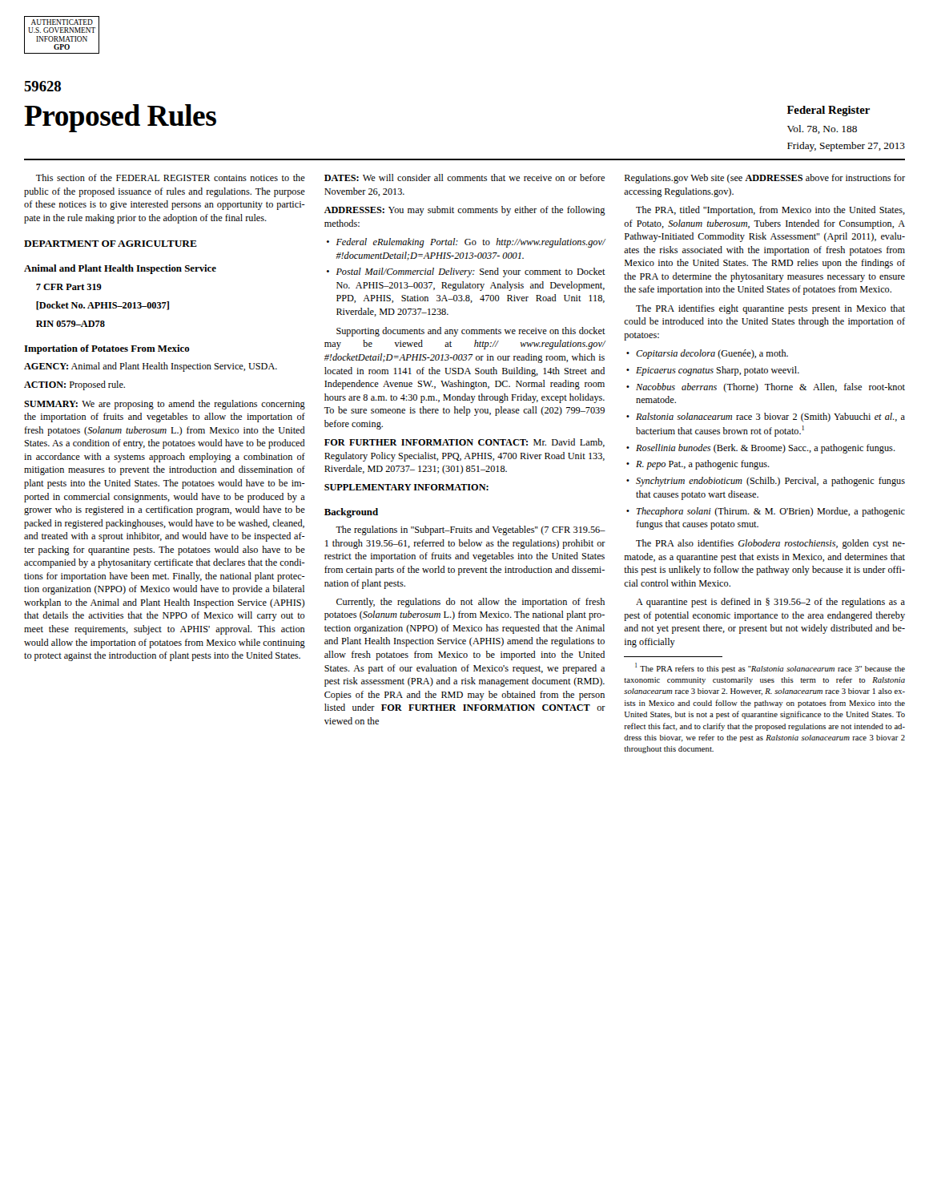AUTHENTICATED
U.S. GOVERNMENT
INFORMATION
GPO
59628
Proposed Rules
Federal Register
Vol. 78, No. 188
Friday, September 27, 2013
This section of the FEDERAL REGISTER contains notices to the public of the proposed issuance of rules and regulations. The purpose of these notices is to give interested persons an opportunity to participate in the rule making prior to the adoption of the final rules.
DEPARTMENT OF AGRICULTURE
Animal and Plant Health Inspection Service
7 CFR Part 319
[Docket No. APHIS–2013–0037]
RIN 0579–AD78
Importation of Potatoes From Mexico
AGENCY: Animal and Plant Health Inspection Service, USDA.
ACTION: Proposed rule.
SUMMARY: We are proposing to amend the regulations concerning the importation of fruits and vegetables to allow the importation of fresh potatoes (Solanum tuberosum L.) from Mexico into the United States. As a condition of entry, the potatoes would have to be produced in accordance with a systems approach employing a combination of mitigation measures to prevent the introduction and dissemination of plant pests into the United States. The potatoes would have to be imported in commercial consignments, would have to be produced by a grower who is registered in a certification program, would have to be packed in registered packinghouses, would have to be washed, cleaned, and treated with a sprout inhibitor, and would have to be inspected after packing for quarantine pests. The potatoes would also have to be accompanied by a phytosanitary certificate that declares that the conditions for importation have been met. Finally, the national plant protection organization (NPPO) of Mexico would have to provide a bilateral workplan to the Animal and Plant Health Inspection Service (APHIS) that details the activities that the NPPO of Mexico will carry out to meet these requirements, subject to APHIS' approval. This action would allow the importation of potatoes from Mexico while continuing to protect against the introduction of plant pests into the United States.
DATES: We will consider all comments that we receive on or before November 26, 2013.
ADDRESSES: You may submit comments by either of the following methods:
Federal eRulemaking Portal: Go to http://www.regulations.gov/ #!documentDetail;D=APHIS-2013-0037- 0001.
Postal Mail/Commercial Delivery: Send your comment to Docket No. APHIS–2013–0037, Regulatory Analysis and Development, PPD, APHIS, Station 3A–03.8, 4700 River Road Unit 118, Riverdale, MD 20737–1238.
Supporting documents and any comments we receive on this docket may be viewed at http:// www.regulations.gov/ #!docketDetail;D=APHIS-2013-0037 or in our reading room, which is located in room 1141 of the USDA South Building, 14th Street and Independence Avenue SW., Washington, DC. Normal reading room hours are 8 a.m. to 4:30 p.m., Monday through Friday, except holidays. To be sure someone is there to help you, please call (202) 799–7039 before coming.
FOR FURTHER INFORMATION CONTACT: Mr. David Lamb, Regulatory Policy Specialist, PPQ, APHIS, 4700 River Road Unit 133, Riverdale, MD 20737– 1231; (301) 851–2018.
SUPPLEMENTARY INFORMATION:
Background
The regulations in ''Subpart–Fruits and Vegetables'' (7 CFR 319.56–1 through 319.56–61, referred to below as the regulations) prohibit or restrict the importation of fruits and vegetables into the United States from certain parts of the world to prevent the introduction and dissemination of plant pests.
Currently, the regulations do not allow the importation of fresh potatoes (Solanum tuberosum L.) from Mexico. The national plant protection organization (NPPO) of Mexico has requested that the Animal and Plant Health Inspection Service (APHIS) amend the regulations to allow fresh potatoes from Mexico to be imported into the United States. As part of our evaluation of Mexico's request, we prepared a pest risk assessment (PRA) and a risk management document (RMD). Copies of the PRA and the RMD may be obtained from the person listed under FOR FURTHER INFORMATION CONTACT or viewed on the
Regulations.gov Web site (see ADDRESSES above for instructions for accessing Regulations.gov).
The PRA, titled ''Importation, from Mexico into the United States, of Potato, Solanum tuberosum, Tubers Intended for Consumption, A Pathway-Initiated Commodity Risk Assessment'' (April 2011), evaluates the risks associated with the importation of fresh potatoes from Mexico into the United States. The RMD relies upon the findings of the PRA to determine the phytosanitary measures necessary to ensure the safe importation into the United States of potatoes from Mexico.
The PRA identifies eight quarantine pests present in Mexico that could be introduced into the United States through the importation of potatoes:
Copitarsia decolora (Guenée), a moth.
Epicaerus cognatus Sharp, potato weevil.
Nacobbus aberrans (Thorne) Thorne & Allen, false root-knot nematode.
Ralstonia solanacearum race 3 biovar 2 (Smith) Yabuuchi et al., a bacterium that causes brown rot of potato.1
Rosellinia bunodes (Berk. & Broome) Sacc., a pathogenic fungus.
R. pepo Pat., a pathogenic fungus.
Synchytrium endobioticum (Schilb.) Percival, a pathogenic fungus that causes potato wart disease.
Thecaphora solani (Thirum. & M. O'Brien) Mordue, a pathogenic fungus that causes potato smut.
The PRA also identifies Globodera rostochiensis, golden cyst nematode, as a quarantine pest that exists in Mexico, and determines that this pest is unlikely to follow the pathway only because it is under official control within Mexico.
A quarantine pest is defined in § 319.56–2 of the regulations as a pest of potential economic importance to the area endangered thereby and not yet present there, or present but not widely distributed and being officially
1 The PRA refers to this pest as ''Ralstonia solanacearum race 3'' because the taxonomic community customarily uses this term to refer to Ralstonia solanacearum race 3 biovar 2. However, R. solanacearum race 3 biovar 1 also exists in Mexico and could follow the pathway on potatoes from Mexico into the United States, but is not a pest of quarantine significance to the United States. To reflect this fact, and to clarify that the proposed regulations are not intended to address this biovar, we refer to the pest as Ralstonia solanacearum race 3 biovar 2 throughout this document.